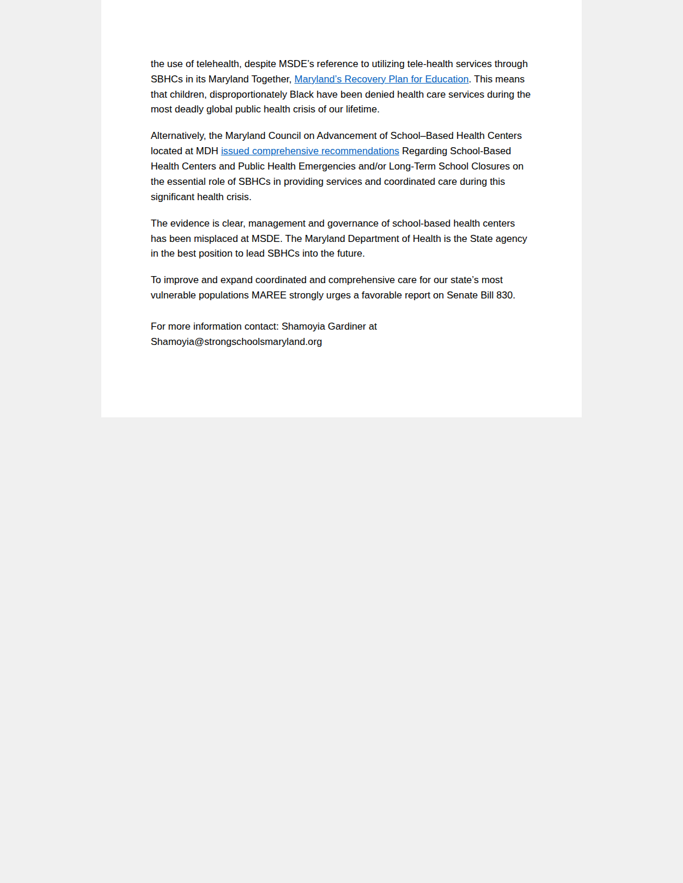the use of telehealth, despite MSDE’s reference to utilizing tele-health services through SBHCs in its Maryland Together, Maryland’s Recovery Plan for Education. This means that children, disproportionately Black have been denied health care services during the most deadly global public health crisis of our lifetime.
Alternatively, the Maryland Council on Advancement of School–Based Health Centers located at MDH issued comprehensive recommendations Regarding School-Based Health Centers and Public Health Emergencies and/or Long-Term School Closures on the essential role of SBHCs in providing services and coordinated care during this significant health crisis.
The evidence is clear, management and governance of school-based health centers has been misplaced at MSDE. The Maryland Department of Health is the State agency in the best position to lead SBHCs into the future.
To improve and expand coordinated and comprehensive care for our state’s most vulnerable populations MAREE strongly urges a favorable report on Senate Bill 830.
For more information contact: Shamoyia Gardiner at Shamoyia@strongschoolsmaryland.org